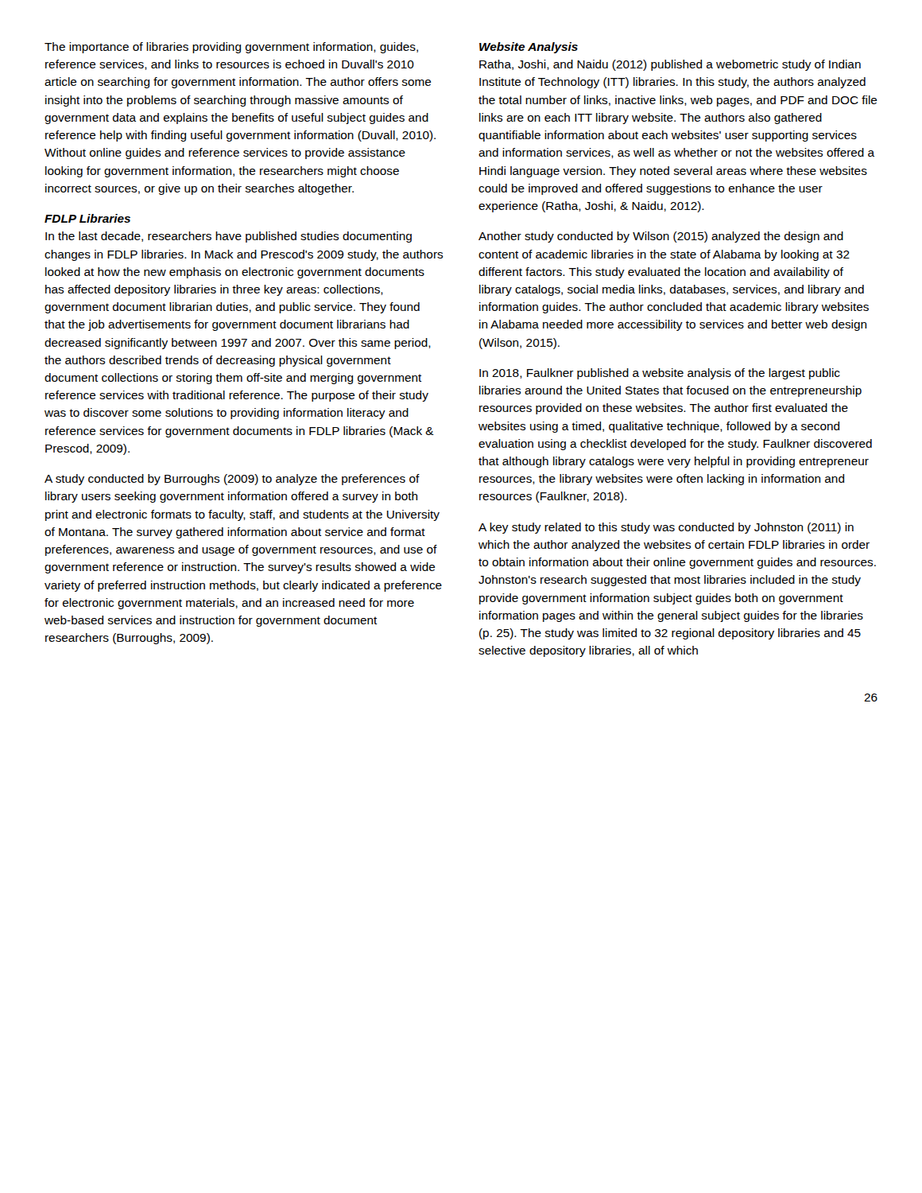The importance of libraries providing government information, guides, reference services, and links to resources is echoed in Duvall's 2010 article on searching for government information. The author offers some insight into the problems of searching through massive amounts of government data and explains the benefits of useful subject guides and reference help with finding useful government information (Duvall, 2010). Without online guides and reference services to provide assistance looking for government information, the researchers might choose incorrect sources, or give up on their searches altogether.
FDLP Libraries
In the last decade, researchers have published studies documenting changes in FDLP libraries. In Mack and Prescod's 2009 study, the authors looked at how the new emphasis on electronic government documents has affected depository libraries in three key areas: collections, government document librarian duties, and public service. They found that the job advertisements for government document librarians had decreased significantly between 1997 and 2007. Over this same period, the authors described trends of decreasing physical government document collections or storing them off-site and merging government reference services with traditional reference. The purpose of their study was to discover some solutions to providing information literacy and reference services for government documents in FDLP libraries (Mack & Prescod, 2009).
A study conducted by Burroughs (2009) to analyze the preferences of library users seeking government information offered a survey in both print and electronic formats to faculty, staff, and students at the University of Montana. The survey gathered information about service and format preferences, awareness and usage of government resources, and use of government reference or instruction. The survey's results showed a wide variety of preferred instruction methods, but clearly indicated a preference for electronic government materials, and an increased need for more web-based services and instruction for government document researchers (Burroughs, 2009).
Website Analysis
Ratha, Joshi, and Naidu (2012) published a webometric study of Indian Institute of Technology (ITT) libraries. In this study, the authors analyzed the total number of links, inactive links, web pages, and PDF and DOC file links are on each ITT library website. The authors also gathered quantifiable information about each websites' user supporting services and information services, as well as whether or not the websites offered a Hindi language version. They noted several areas where these websites could be improved and offered suggestions to enhance the user experience (Ratha, Joshi, & Naidu, 2012).
Another study conducted by Wilson (2015) analyzed the design and content of academic libraries in the state of Alabama by looking at 32 different factors. This study evaluated the location and availability of library catalogs, social media links, databases, services, and library and information guides. The author concluded that academic library websites in Alabama needed more accessibility to services and better web design (Wilson, 2015).
In 2018, Faulkner published a website analysis of the largest public libraries around the United States that focused on the entrepreneurship resources provided on these websites. The author first evaluated the websites using a timed, qualitative technique, followed by a second evaluation using a checklist developed for the study. Faulkner discovered that although library catalogs were very helpful in providing entrepreneur resources, the library websites were often lacking in information and resources (Faulkner, 2018).
A key study related to this study was conducted by Johnston (2011) in which the author analyzed the websites of certain FDLP libraries in order to obtain information about their online government guides and resources. Johnston's research suggested that most libraries included in the study provide government information subject guides both on government information pages and within the general subject guides for the libraries (p. 25). The study was limited to 32 regional depository libraries and 45 selective depository libraries, all of which
26